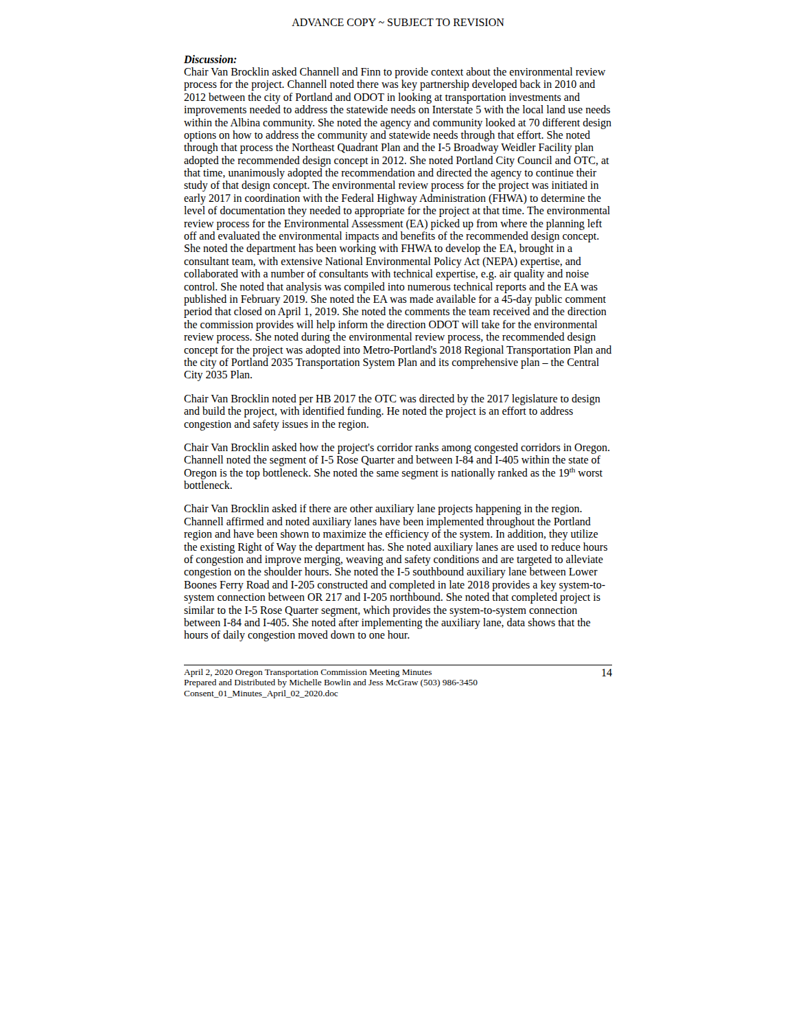ADVANCE COPY ~ SUBJECT TO REVISION
Discussion:
Chair Van Brocklin asked Channell and Finn to provide context about the environmental review process for the project. Channell noted there was key partnership developed back in 2010 and 2012 between the city of Portland and ODOT in looking at transportation investments and improvements needed to address the statewide needs on Interstate 5 with the local land use needs within the Albina community. She noted the agency and community looked at 70 different design options on how to address the community and statewide needs through that effort. She noted through that process the Northeast Quadrant Plan and the I-5 Broadway Weidler Facility plan adopted the recommended design concept in 2012. She noted Portland City Council and OTC, at that time, unanimously adopted the recommendation and directed the agency to continue their study of that design concept. The environmental review process for the project was initiated in early 2017 in coordination with the Federal Highway Administration (FHWA) to determine the level of documentation they needed to appropriate for the project at that time. The environmental review process for the Environmental Assessment (EA) picked up from where the planning left off and evaluated the environmental impacts and benefits of the recommended design concept. She noted the department has been working with FHWA to develop the EA, brought in a consultant team, with extensive National Environmental Policy Act (NEPA) expertise, and collaborated with a number of consultants with technical expertise, e.g. air quality and noise control. She noted that analysis was compiled into numerous technical reports and the EA was published in February 2019. She noted the EA was made available for a 45-day public comment period that closed on April 1, 2019. She noted the comments the team received and the direction the commission provides will help inform the direction ODOT will take for the environmental review process. She noted during the environmental review process, the recommended design concept for the project was adopted into Metro-Portland's 2018 Regional Transportation Plan and the city of Portland 2035 Transportation System Plan and its comprehensive plan – the Central City 2035 Plan.
Chair Van Brocklin noted per HB 2017 the OTC was directed by the 2017 legislature to design and build the project, with identified funding. He noted the project is an effort to address congestion and safety issues in the region.
Chair Van Brocklin asked how the project's corridor ranks among congested corridors in Oregon. Channell noted the segment of I-5 Rose Quarter and between I-84 and I-405 within the state of Oregon is the top bottleneck. She noted the same segment is nationally ranked as the 19th worst bottleneck.
Chair Van Brocklin asked if there are other auxiliary lane projects happening in the region. Channell affirmed and noted auxiliary lanes have been implemented throughout the Portland region and have been shown to maximize the efficiency of the system. In addition, they utilize the existing Right of Way the department has. She noted auxiliary lanes are used to reduce hours of congestion and improve merging, weaving and safety conditions and are targeted to alleviate congestion on the shoulder hours. She noted the I-5 southbound auxiliary lane between Lower Boones Ferry Road and I-205 constructed and completed in late 2018 provides a key system-to-system connection between OR 217 and I-205 northbound. She noted that completed project is similar to the I-5 Rose Quarter segment, which provides the system-to-system connection between I-84 and I-405. She noted after implementing the auxiliary lane, data shows that the hours of daily congestion moved down to one hour.
April 2, 2020 Oregon Transportation Commission Meeting Minutes
Prepared and Distributed by Michelle Bowlin and Jess McGraw (503) 986-3450
Consent_01_Minutes_April_02_2020.doc
14